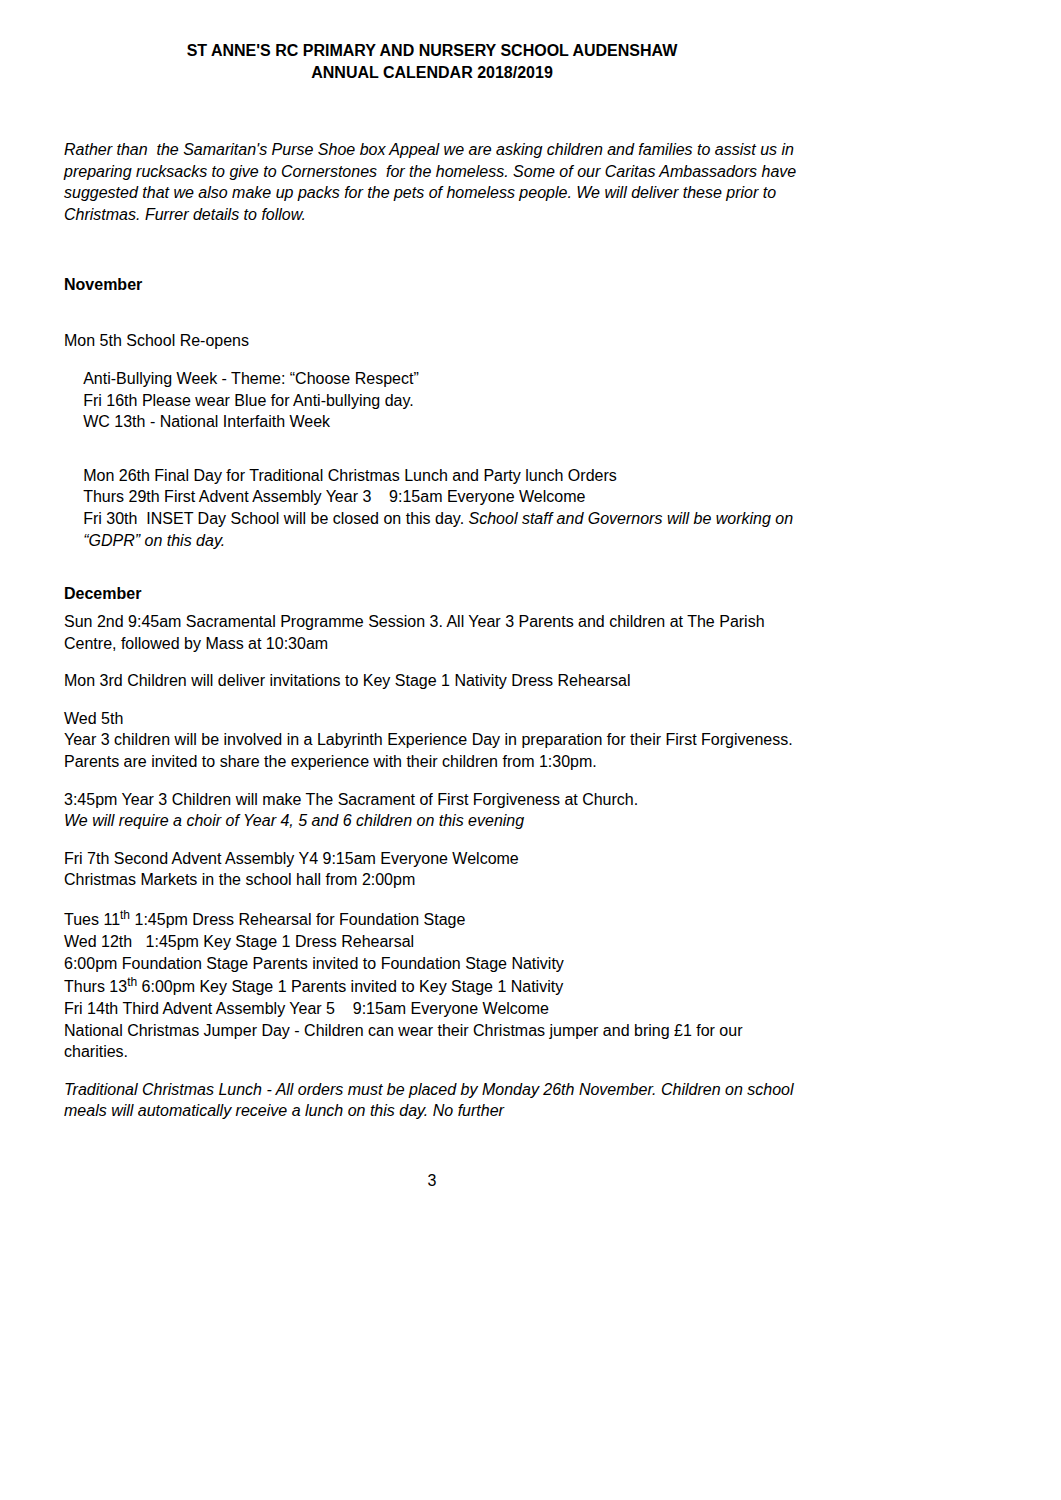ST ANNE'S RC PRIMARY AND NURSERY SCHOOL AUDENSHAW
ANNUAL CALENDAR 2018/2019
Rather than the Samaritan's Purse Shoe box Appeal we are asking children and families to assist us in preparing rucksacks to give to Cornerstones for the homeless. Some of our Caritas Ambassadors have suggested that we also make up packs for the pets of homeless people. We will deliver these prior to Christmas. Furrer details to follow.
November
Mon 5th School Re-opens
Anti-Bullying Week - Theme: “Choose Respect”
Fri 16th Please wear Blue for Anti-bullying day.
WC 13th - National Interfaith Week
Mon 26th Final Day for Traditional Christmas Lunch and Party lunch Orders
Thurs 29th First Advent Assembly Year 3 9:15am Everyone Welcome
Fri 30th INSET Day School will be closed on this day. School staff and Governors will be working on “GDPR” on this day.
December
Sun 2nd 9:45am Sacramental Programme Session 3. All Year 3 Parents and children at The Parish Centre, followed by Mass at 10:30am
Mon 3rd Children will deliver invitations to Key Stage 1 Nativity Dress Rehearsal
Wed 5th
Year 3 children will be involved in a Labyrinth Experience Day in preparation for their First Forgiveness. Parents are invited to share the experience with their children from 1:30pm.
3:45pm Year 3 Children will make The Sacrament of First Forgiveness at Church.
We will require a choir of Year 4, 5 and 6 children on this evening
Fri 7th Second Advent Assembly Y4 9:15am Everyone Welcome
Christmas Markets in the school hall from 2:00pm
Tues 11th 1:45pm Dress Rehearsal for Foundation Stage
Wed 12th 1:45pm Key Stage 1 Dress Rehearsal
6:00pm Foundation Stage Parents invited to Foundation Stage Nativity
Thurs 13th 6:00pm Key Stage 1 Parents invited to Key Stage 1 Nativity
Fri 14th Third Advent Assembly Year 5 9:15am Everyone Welcome
National Christmas Jumper Day - Children can wear their Christmas jumper and bring £1 for our charities.
Traditional Christmas Lunch - All orders must be placed by Monday 26th November. Children on school meals will automatically receive a lunch on this day. No further
3